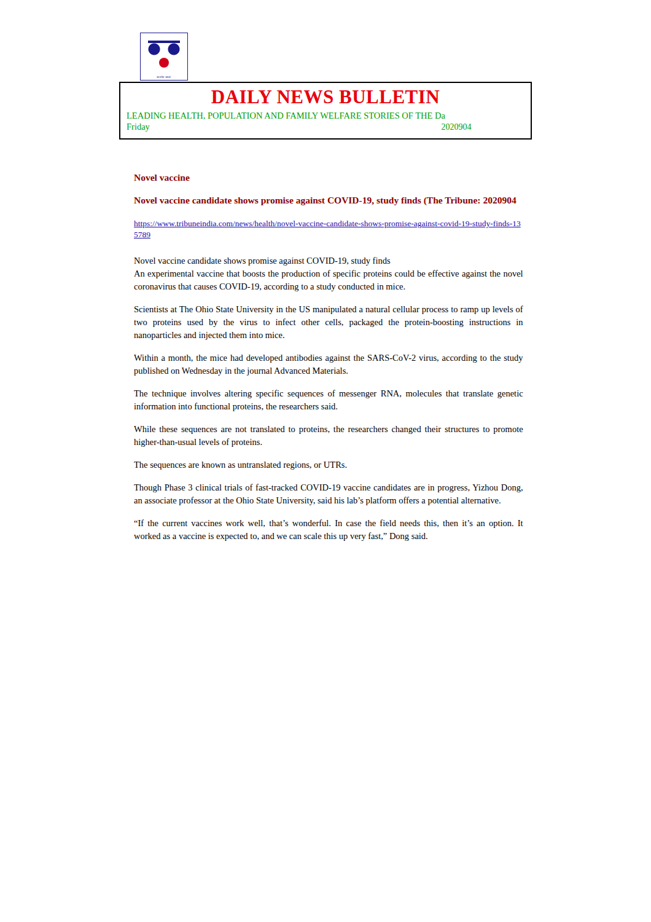सत्यमेव जयते
DAILY NEWS BULLETIN
LEADING HEALTH, POPULATION AND FAMILY WELFARE STORIES OF THE Da
Friday 2020904
Novel vaccine
Novel vaccine candidate shows promise against COVID-19, study finds (The Tribune: 2020904
https://www.tribuneindia.com/news/health/novel-vaccine-candidate-shows-promise-against-covid-19-study-finds-135789
Novel vaccine candidate shows promise against COVID-19, study finds
An experimental vaccine that boosts the production of specific proteins could be effective against the novel coronavirus that causes COVID-19, according to a study conducted in mice.
Scientists at The Ohio State University in the US manipulated a natural cellular process to ramp up levels of two proteins used by the virus to infect other cells, packaged the protein-boosting instructions in nanoparticles and injected them into mice.
Within a month, the mice had developed antibodies against the SARS-CoV-2 virus, according to the study published on Wednesday in the journal Advanced Materials.
The technique involves altering specific sequences of messenger RNA, molecules that translate genetic information into functional proteins, the researchers said.
While these sequences are not translated to proteins, the researchers changed their structures to promote higher-than-usual levels of proteins.
The sequences are known as untranslated regions, or UTRs.
Though Phase 3 clinical trials of fast-tracked COVID-19 vaccine candidates are in progress, Yizhou Dong, an associate professor at the Ohio State University, said his lab’s platform offers a potential alternative.
“If the current vaccines work well, that’s wonderful. In case the field needs this, then it’s an option. It worked as a vaccine is expected to, and we can scale this up very fast,” Dong said.